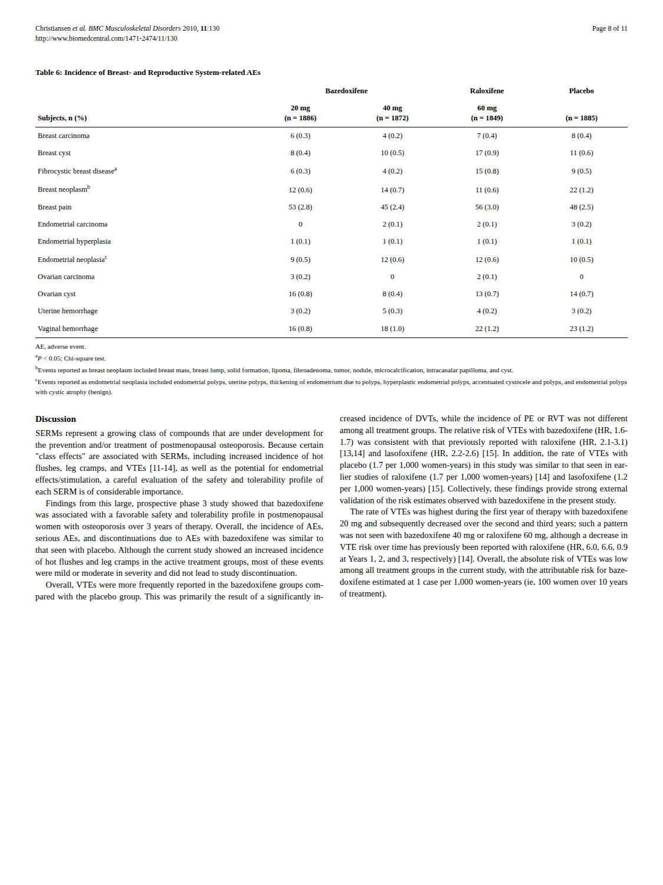Christiansen et al. BMC Musculoskeletal Disorders 2010, 11:130
http://www.biomedcentral.com/1471-2474/11/130
Page 8 of 11
Table 6: Incidence of Breast- and Reproductive System-related AEs
| | Bazedoxifene | Raloxifene | Placebo |
| --- | --- | --- | --- |
| Subjects, n (%) | 20 mg (n = 1886) | 40 mg (n = 1872) | 60 mg (n = 1849) | (n = 1885) |
| Breast carcinoma | 6 (0.3) | 4 (0.2) | 7 (0.4) | 8 (0.4) |
| Breast cyst | 8 (0.4) | 10 (0.5) | 17 (0.9) | 11 (0.6) |
| Fibrocystic breast disease a | 6 (0.3) | 4 (0.2) | 15 (0.8) | 9 (0.5) |
| Breast neoplasm b | 12 (0.6) | 14 (0.7) | 11 (0.6) | 22 (1.2) |
| Breast pain | 53 (2.8) | 45 (2.4) | 56 (3.0) | 48 (2.5) |
| Endometrial carcinoma | 0 | 2 (0.1) | 2 (0.1) | 3 (0.2) |
| Endometrial hyperplasia | 1 (0.1) | 1 (0.1) | 1 (0.1) | 1 (0.1) |
| Endometrial neoplasia c | 9 (0.5) | 12 (0.6) | 12 (0.6) | 10 (0.5) |
| Ovarian carcinoma | 3 (0.2) | 0 | 2 (0.1) | 0 |
| Ovarian cyst | 16 (0.8) | 8 (0.4) | 13 (0.7) | 14 (0.7) |
| Uterine hemorrhage | 3 (0.2) | 5 (0.3) | 4 (0.2) | 3 (0.2) |
| Vaginal hemorrhage | 16 (0.8) | 18 (1.0) | 22 (1.2) | 23 (1.2) |
AE, adverse event.
aP < 0.05; Chi-square test.
bEvents reported as breast neoplasm included breast mass, breast lump, solid formation, lipoma, fibroadenoma, tumor, nodule, microcalcification, intracanalar papilloma, and cyst.
cEvents reported as endometrial neoplasia included endometrial polyps, uterine polyps, thickening of endometrium due to polyps, hyperplastic endometrial polyps, accentuated cystocele and polyps, and endometrial polyps with cystic atrophy (benign).
Discussion
SERMs represent a growing class of compounds that are under development for the prevention and/or treatment of postmenopausal osteoporosis. Because certain "class effects" are associated with SERMs, including increased incidence of hot flushes, leg cramps, and VTEs [11-14], as well as the potential for endometrial effects/stimulation, a careful evaluation of the safety and tolerability profile of each SERM is of considerable importance.
Findings from this large, prospective phase 3 study showed that bazedoxifene was associated with a favorable safety and tolerability profile in postmenopausal women with osteoporosis over 3 years of therapy. Overall, the incidence of AEs, serious AEs, and discontinuations due to AEs with bazedoxifene was similar to that seen with placebo. Although the current study showed an increased incidence of hot flushes and leg cramps in the active treatment groups, most of these events were mild or moderate in severity and did not lead to study discontinuation.
Overall, VTEs were more frequently reported in the bazedoxifene groups compared with the placebo group. This was primarily the result of a significantly increased incidence of DVTs, while the incidence of PE or RVT was not different among all treatment groups. The relative risk of VTEs with bazedoxifene (HR, 1.6-1.7) was consistent with that previously reported with raloxifene (HR, 2.1-3.1) [13,14] and lasofoxifene (HR, 2.2-2.6) [15]. In addition, the rate of VTEs with placebo (1.7 per 1,000 women-years) in this study was similar to that seen in earlier studies of raloxifene (1.7 per 1,000 women-years) [14] and lasofoxifene (1.2 per 1,000 women-years) [15]. Collectively, these findings provide strong external validation of the risk estimates observed with bazedoxifene in the present study.
The rate of VTEs was highest during the first year of therapy with bazedoxifene 20 mg and subsequently decreased over the second and third years; such a pattern was not seen with bazedoxifene 40 mg or raloxifene 60 mg, although a decrease in VTE risk over time has previously been reported with raloxifene (HR, 6.0, 6.6, 0.9 at Years 1, 2, and 3, respectively) [14]. Overall, the absolute risk of VTEs was low among all treatment groups in the current study, with the attributable risk for bazedoxifene estimated at 1 case per 1,000 women-years (ie, 100 women over 10 years of treatment).